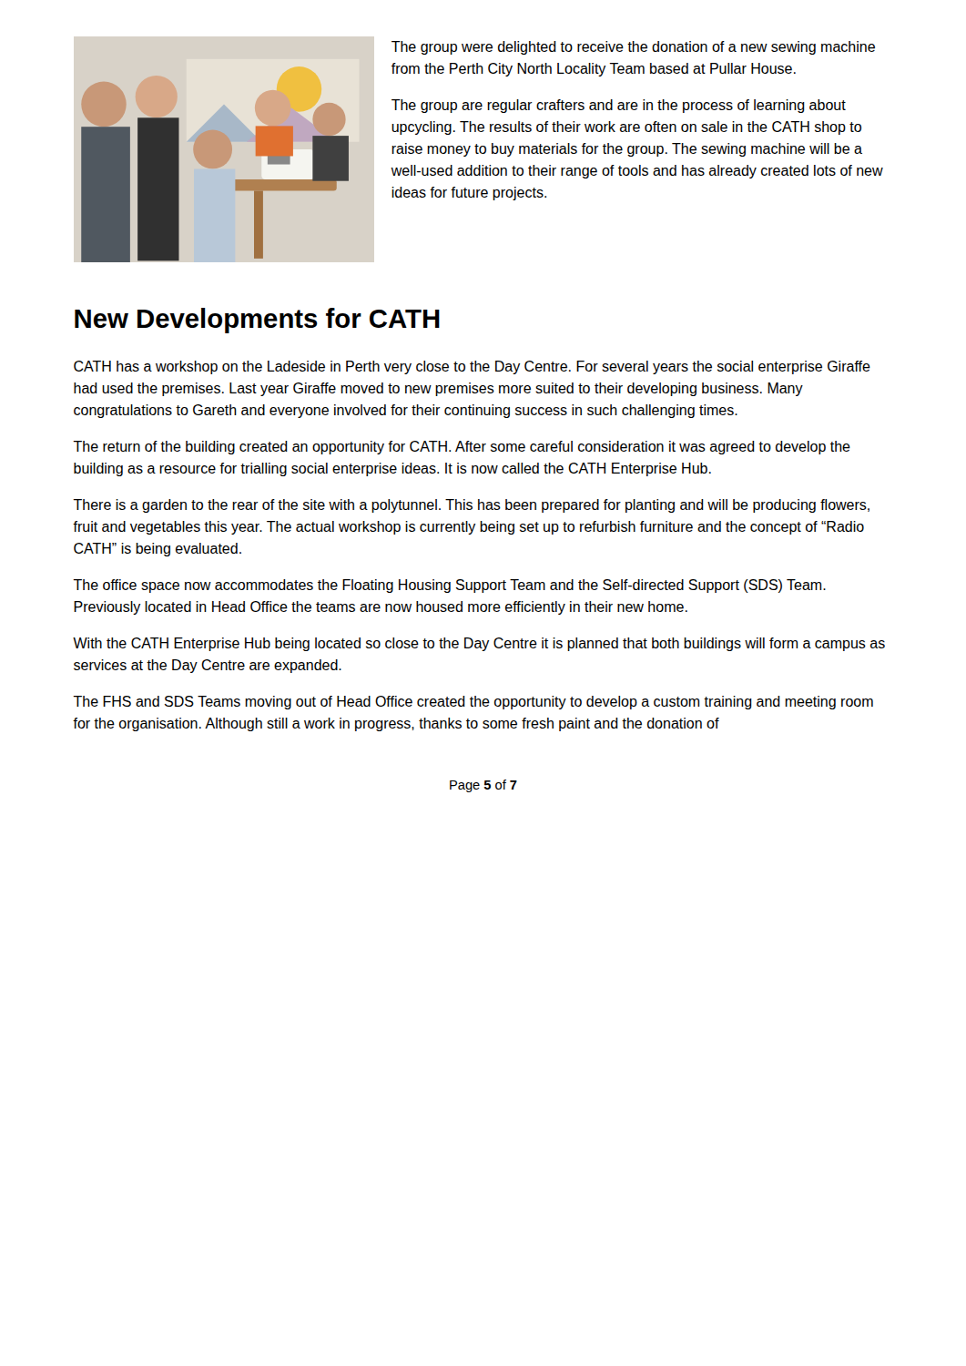The group were delighted to receive the donation of a new sewing machine from the Perth City North Locality Team based at Pullar House.
The group are regular crafters and are in the process of learning about upcycling. The results of their work are often on sale in the CATH shop to raise money to buy materials for the group. The sewing machine will be a well-used addition to their range of tools and has already created lots of new ideas for future projects.
New Developments for CATH
CATH has a workshop on the Ladeside in Perth very close to the Day Centre. For several years the social enterprise Giraffe had used the premises. Last year Giraffe moved to new premises more suited to their developing business. Many congratulations to Gareth and everyone involved for their continuing success in such challenging times.
The return of the building created an opportunity for CATH. After some careful consideration it was agreed to develop the building as a resource for trialling social enterprise ideas. It is now called the CATH Enterprise Hub.
There is a garden to the rear of the site with a polytunnel. This has been prepared for planting and will be producing flowers, fruit and vegetables this year. The actual workshop is currently being set up to refurbish furniture and the concept of “Radio CATH” is being evaluated.
The office space now accommodates the Floating Housing Support Team and the Self-directed Support (SDS) Team. Previously located in Head Office the teams are now housed more efficiently in their new home.
With the CATH Enterprise Hub being located so close to the Day Centre it is planned that both buildings will form a campus as services at the Day Centre are expanded.
The FHS and SDS Teams moving out of Head Office created the opportunity to develop a custom training and meeting room for the organisation. Although still a work in progress, thanks to some fresh paint and the donation of
Page 5 of 7